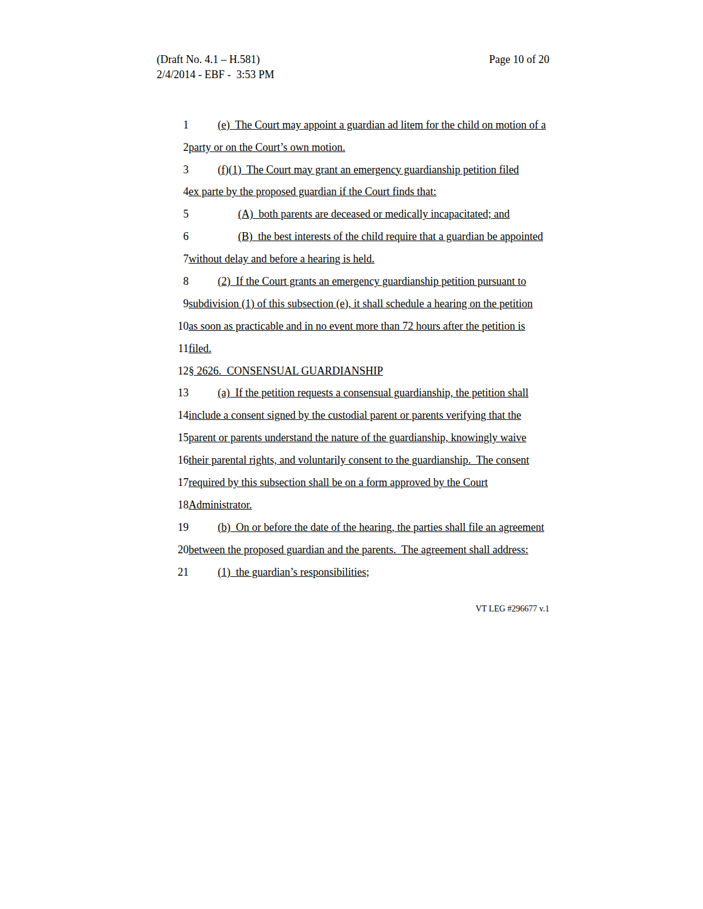(Draft No. 4.1 – H.581)
2/4/2014 - EBF - 3:53 PM
Page 10 of 20
| 1 | (e) The Court may appoint a guardian ad litem for the child on motion of a |
| 2 | party or on the Court’s own motion. |
| 3 | (f)(1) The Court may grant an emergency guardianship petition filed |
| 4 | ex parte by the proposed guardian if the Court finds that: |
| 5 | (A) both parents are deceased or medically incapacitated; and |
| 6 | (B) the best interests of the child require that a guardian be appointed |
| 7 | without delay and before a hearing is held. |
| 8 | (2) If the Court grants an emergency guardianship petition pursuant to |
| 9 | subdivision (1) of this subsection (e), it shall schedule a hearing on the petition |
| 10 | as soon as practicable and in no event more than 72 hours after the petition is |
| 11 | filed. |
| 12 | § 2626. CONSENSUAL GUARDIANSHIP |
| 13 | (a) If the petition requests a consensual guardianship, the petition shall |
| 14 | include a consent signed by the custodial parent or parents verifying that the |
| 15 | parent or parents understand the nature of the guardianship, knowingly waive |
| 16 | their parental rights, and voluntarily consent to the guardianship. The consent |
| 17 | required by this subsection shall be on a form approved by the Court |
| 18 | Administrator. |
| 19 | (b) On or before the date of the hearing, the parties shall file an agreement |
| 20 | between the proposed guardian and the parents. The agreement shall address: |
| 21 | (1) the guardian’s responsibilities; |
VT LEG #296677 v.1